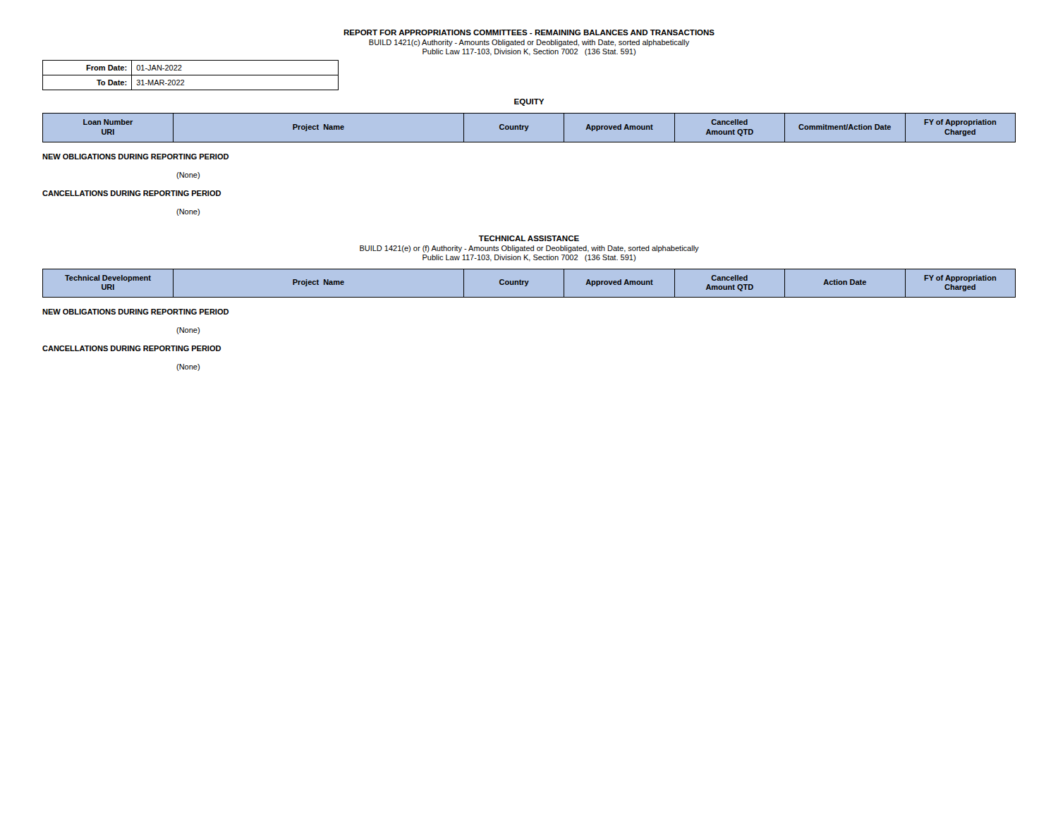REPORT FOR APPROPRIATIONS COMMITTEES - REMAINING BALANCES AND TRANSACTIONS
BUILD 1421(c) Authority - Amounts Obligated or Deobligated, with Date, sorted alphabetically
Public Law 117-103, Division K, Section 7002 (136 Stat. 591)
| From Date: | 01-JAN-2022 |
| To Date: | 31-MAR-2022 |
EQUITY
| Loan Number URI | Project Name | Country | Approved Amount | Cancelled Amount QTD | Commitment/Action Date | FY of Appropriation Charged |
| --- | --- | --- | --- | --- | --- | --- |
NEW OBLIGATIONS DURING REPORTING PERIOD
(None)
CANCELLATIONS DURING REPORTING PERIOD
(None)
TECHNICAL ASSISTANCE
BUILD 1421(e) or (f) Authority - Amounts Obligated or Deobligated, with Date, sorted alphabetically
Public Law 117-103, Division K, Section 7002 (136 Stat. 591)
| Technical Development URI | Project Name | Country | Approved Amount | Cancelled Amount QTD | Action Date | FY of Appropriation Charged |
| --- | --- | --- | --- | --- | --- | --- |
NEW OBLIGATIONS DURING REPORTING PERIOD
(None)
CANCELLATIONS DURING REPORTING PERIOD
(None)